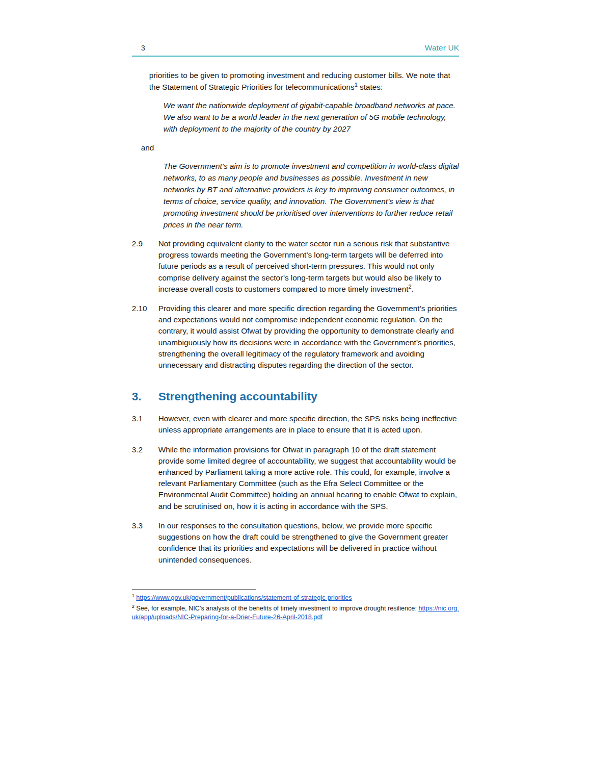3
Water UK
priorities to be given to promoting investment and reducing customer bills. We note that the Statement of Strategic Priorities for telecommunications1 states:
We want the nationwide deployment of gigabit-capable broadband networks at pace. We also want to be a world leader in the next generation of 5G mobile technology, with deployment to the majority of the country by 2027
and
The Government’s aim is to promote investment and competition in world-class digital networks, to as many people and businesses as possible. Investment in new networks by BT and alternative providers is key to improving consumer outcomes, in terms of choice, service quality, and innovation. The Government’s view is that promoting investment should be prioritised over interventions to further reduce retail prices in the near term.
2.9
Not providing equivalent clarity to the water sector run a serious risk that substantive progress towards meeting the Government’s long-term targets will be deferred into future periods as a result of perceived short-term pressures. This would not only comprise delivery against the sector’s long-term targets but would also be likely to increase overall costs to customers compared to more timely investment2.
2.10
Providing this clearer and more specific direction regarding the Government’s priorities and expectations would not compromise independent economic regulation. On the contrary, it would assist Ofwat by providing the opportunity to demonstrate clearly and unambiguously how its decisions were in accordance with the Government’s priorities, strengthening the overall legitimacy of the regulatory framework and avoiding unnecessary and distracting disputes regarding the direction of the sector.
3. Strengthening accountability
3.1
However, even with clearer and more specific direction, the SPS risks being ineffective unless appropriate arrangements are in place to ensure that it is acted upon.
3.2
While the information provisions for Ofwat in paragraph 10 of the draft statement provide some limited degree of accountability, we suggest that accountability would be enhanced by Parliament taking a more active role. This could, for example, involve a relevant Parliamentary Committee (such as the Efra Select Committee or the Environmental Audit Committee) holding an annual hearing to enable Ofwat to explain, and be scrutinised on, how it is acting in accordance with the SPS.
3.3
In our responses to the consultation questions, below, we provide more specific suggestions on how the draft could be strengthened to give the Government greater confidence that its priorities and expectations will be delivered in practice without unintended consequences.
1 https://www.gov.uk/government/publications/statement-of-strategic-priorities
2 See, for example, NIC’s analysis of the benefits of timely investment to improve drought resilience: https://nic.org.uk/app/uploads/NIC-Preparing-for-a-Drier-Future-26-April-2018.pdf